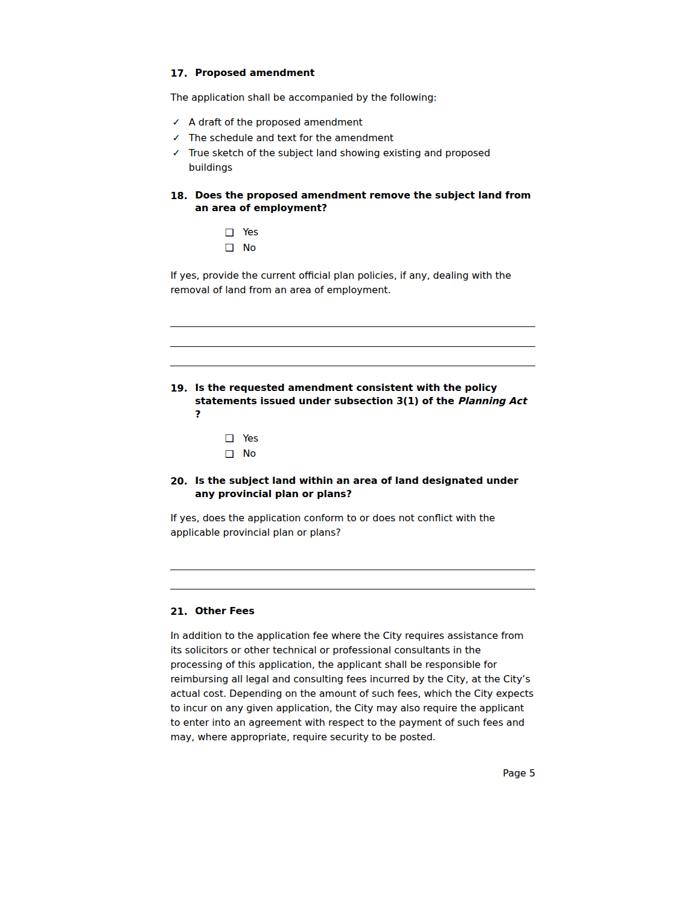Proposed amendment
The application shall be accompanied by the following:
A draft of the proposed amendment
The schedule and text for the amendment
True sketch of the subject land showing existing and proposed buildings
Does the proposed amendment remove the subject land from an area of employment?
Yes
No
If yes, provide the current official plan policies, if any, dealing with the removal of land from an area of employment.
Is the requested amendment consistent with the policy statements issued under subsection 3(1) of the Planning Act ?
Yes
No
Is the subject land within an area of land designated under any provincial plan or plans?
If yes, does the application conform to or does not conflict with the applicable provincial plan or plans?
Other Fees
In addition to the application fee where the City requires assistance from its solicitors or other technical or professional consultants in the processing of this application, the applicant shall be responsible for reimbursing all legal and consulting fees incurred by the City, at the City’s actual cost. Depending on the amount of such fees, which the City expects to incur on any given application, the City may also require the applicant to enter into an agreement with respect to the payment of such fees and may, where appropriate, require security to be posted.
Page 5